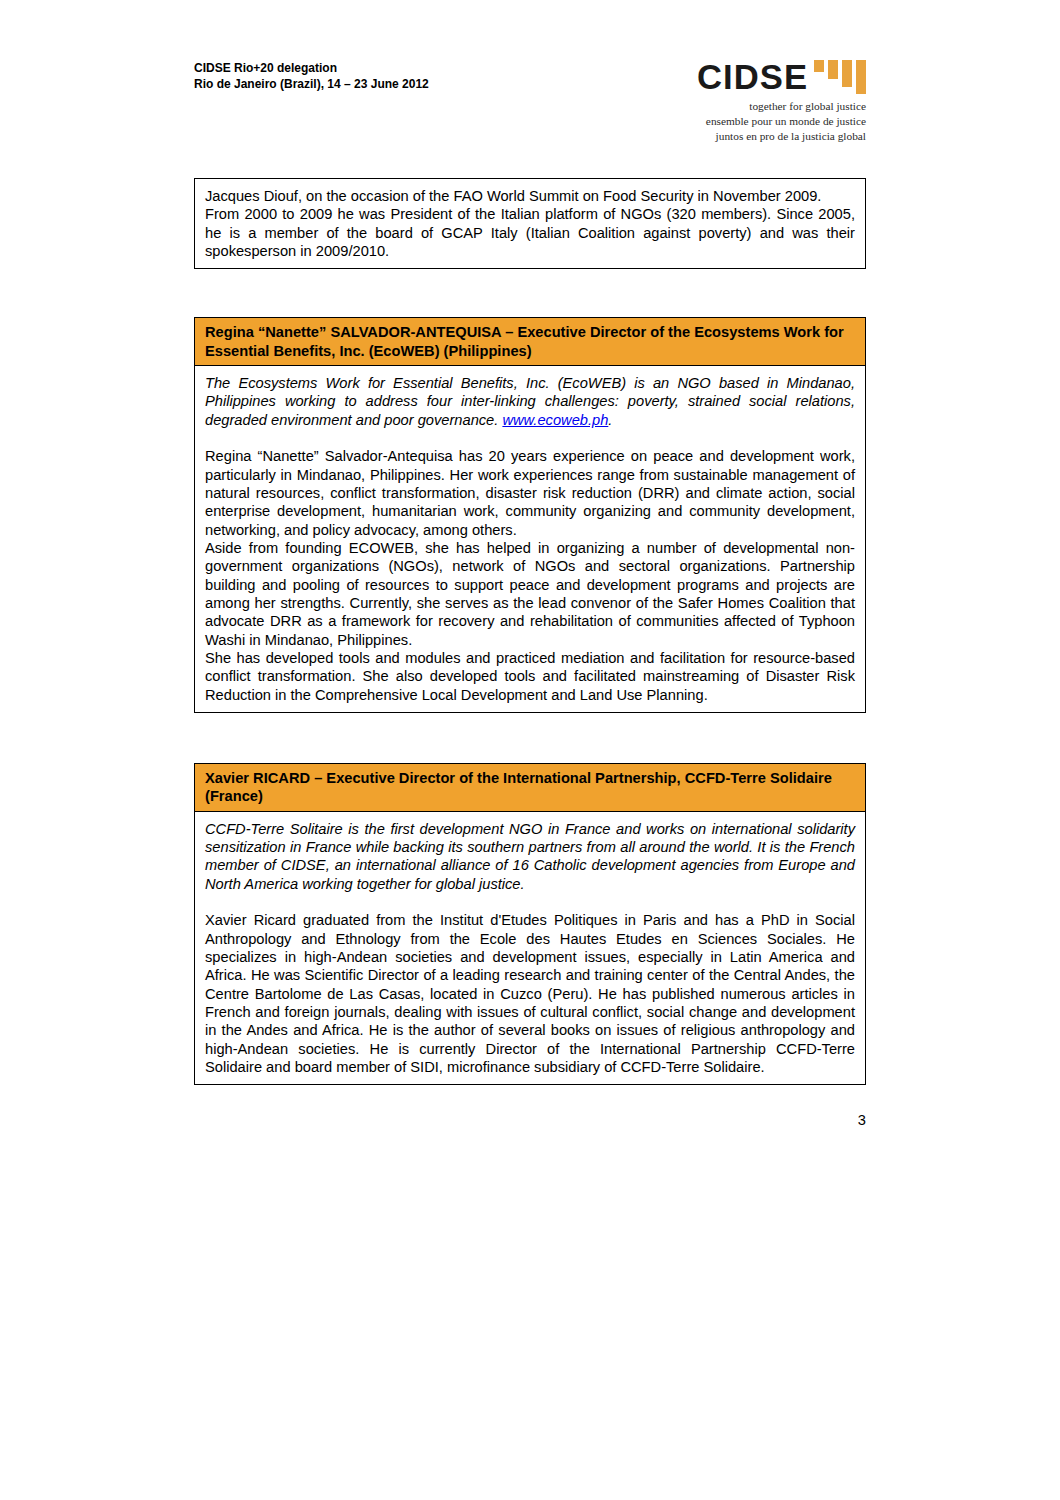CIDSE Rio+20 delegation
Rio de Janeiro (Brazil), 14 – 23 June 2012
CIDSE
together for global justice
ensemble pour un monde de justice
juntos en pro de la justicia global
Jacques Diouf, on the occasion of the FAO World Summit on Food Security in November 2009.
From 2000 to 2009 he was President of the Italian platform of NGOs (320 members). Since 2005, he is a member of the board of GCAP Italy (Italian Coalition against poverty) and was their spokesperson in 2009/2010.
Regina “Nanette” SALVADOR-ANTEQUISA – Executive Director of the Ecosystems Work for Essential Benefits, Inc. (EcoWEB) (Philippines)
The Ecosystems Work for Essential Benefits, Inc. (EcoWEB) is an NGO based in Mindanao, Philippines working to address four inter-linking challenges: poverty, strained social relations, degraded environment and poor governance. www.ecoweb.ph.
Regina “Nanette” Salvador-Antequisa has 20 years experience on peace and development work, particularly in Mindanao, Philippines. Her work experiences range from sustainable management of natural resources, conflict transformation, disaster risk reduction (DRR) and climate action, social enterprise development, humanitarian work, community organizing and community development, networking, and policy advocacy, among others.
Aside from founding ECOWEB, she has helped in organizing a number of developmental non-government organizations (NGOs), network of NGOs and sectoral organizations. Partnership building and pooling of resources to support peace and development programs and projects are among her strengths. Currently, she serves as the lead convenor of the Safer Homes Coalition that advocate DRR as a framework for recovery and rehabilitation of communities affected of Typhoon Washi in Mindanao, Philippines.
She has developed tools and modules and practiced mediation and facilitation for resource-based conflict transformation. She also developed tools and facilitated mainstreaming of Disaster Risk Reduction in the Comprehensive Local Development and Land Use Planning.
Xavier RICARD – Executive Director of the International Partnership, CCFD-Terre Solidaire (France)
CCFD-Terre Solitaire is the first development NGO in France and works on international solidarity sensitization in France while backing its southern partners from all around the world. It is the French member of CIDSE, an international alliance of 16 Catholic development agencies from Europe and North America working together for global justice.
Xavier Ricard graduated from the Institut d'Etudes Politiques in Paris and has a PhD in Social Anthropology and Ethnology from the Ecole des Hautes Etudes en Sciences Sociales. He specializes in high-Andean societies and development issues, especially in Latin America and Africa. He was Scientific Director of a leading research and training center of the Central Andes, the Centre Bartolome de Las Casas, located in Cuzco (Peru). He has published numerous articles in French and foreign journals, dealing with issues of cultural conflict, social change and development in the Andes and Africa. He is the author of several books on issues of religious anthropology and high-Andean societies. He is currently Director of the International Partnership CCFD-Terre Solidaire and board member of SIDI, microfinance subsidiary of CCFD-Terre Solidaire.
3